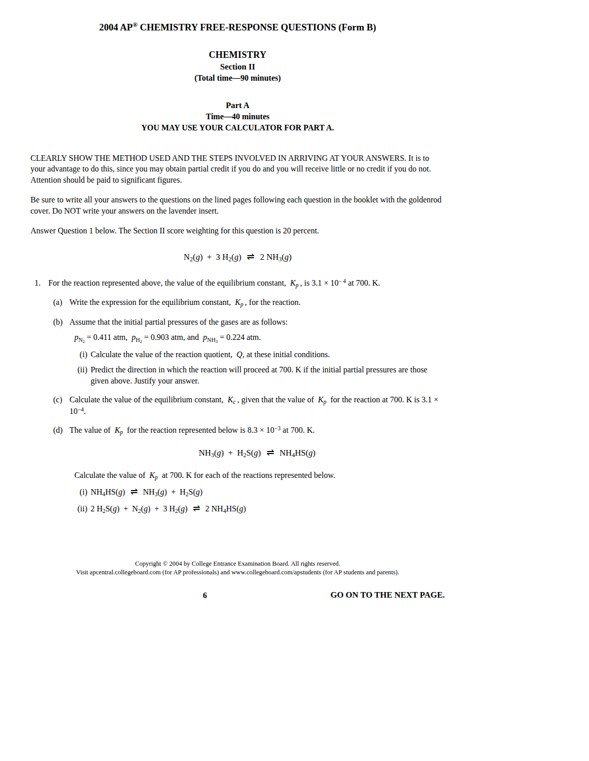2004 AP® CHEMISTRY FREE-RESPONSE QUESTIONS (Form B)
CHEMISTRY
Section II
(Total time—90 minutes)
Part A
Time—40 minutes
YOU MAY USE YOUR CALCULATOR FOR PART A.
Clearly show the method used and the steps involved in arriving at your answers. It is to your advantage to do this, since you may obtain partial credit if you do and you will receive little or no credit if you do not. Attention should be paid to significant figures.
Be sure to write all your answers to the questions on the lined pages following each question in the booklet with the goldenrod cover. Do NOT write your answers on the lavender insert.
Answer Question 1 below. The Section II score weighting for this question is 20 percent.
N2(g) + 3 H2(g) ⇌ 2 NH3(g)
1. For the reaction represented above, the value of the equilibrium constant, Kp , is 3.1 × 10− 4 at 700. K.
(a) Write the expression for the equilibrium constant, Kp , for the reaction.
(b) Assume that the initial partial pressures of the gases are as follows:
pN2 = 0.411 atm, pH2 = 0.903 atm, and pNH3 = 0.224 atm.
(i) Calculate the value of the reaction quotient, Q, at these initial conditions.
(ii) Predict the direction in which the reaction will proceed at 700. K if the initial partial pressures are those given above. Justify your answer.
(c) Calculate the value of the equilibrium constant, Kc , given that the value of Kp for the reaction at 700. K is 3.1 × 10−4.
(d) The value of Kp for the reaction represented below is 8.3 × 10−3 at 700. K.
NH3(g) + H2S(g) ⇌ NH4HS(g)
Calculate the value of Kp at 700. K for each of the reactions represented below.
(i) NH4HS(g) ⇌ NH3(g) + H2S(g)
(ii) 2 H2S(g) + N2(g) + 3 H2(g) ⇌ 2 NH4HS(g)
Copyright © 2004 by College Entrance Examination Board. All rights reserved.
Visit apcentral.collegeboard.com (for AP professionals) and www.collegeboard.com/apstudents (for AP students and parents).
6
GO ON TO THE NEXT PAGE.